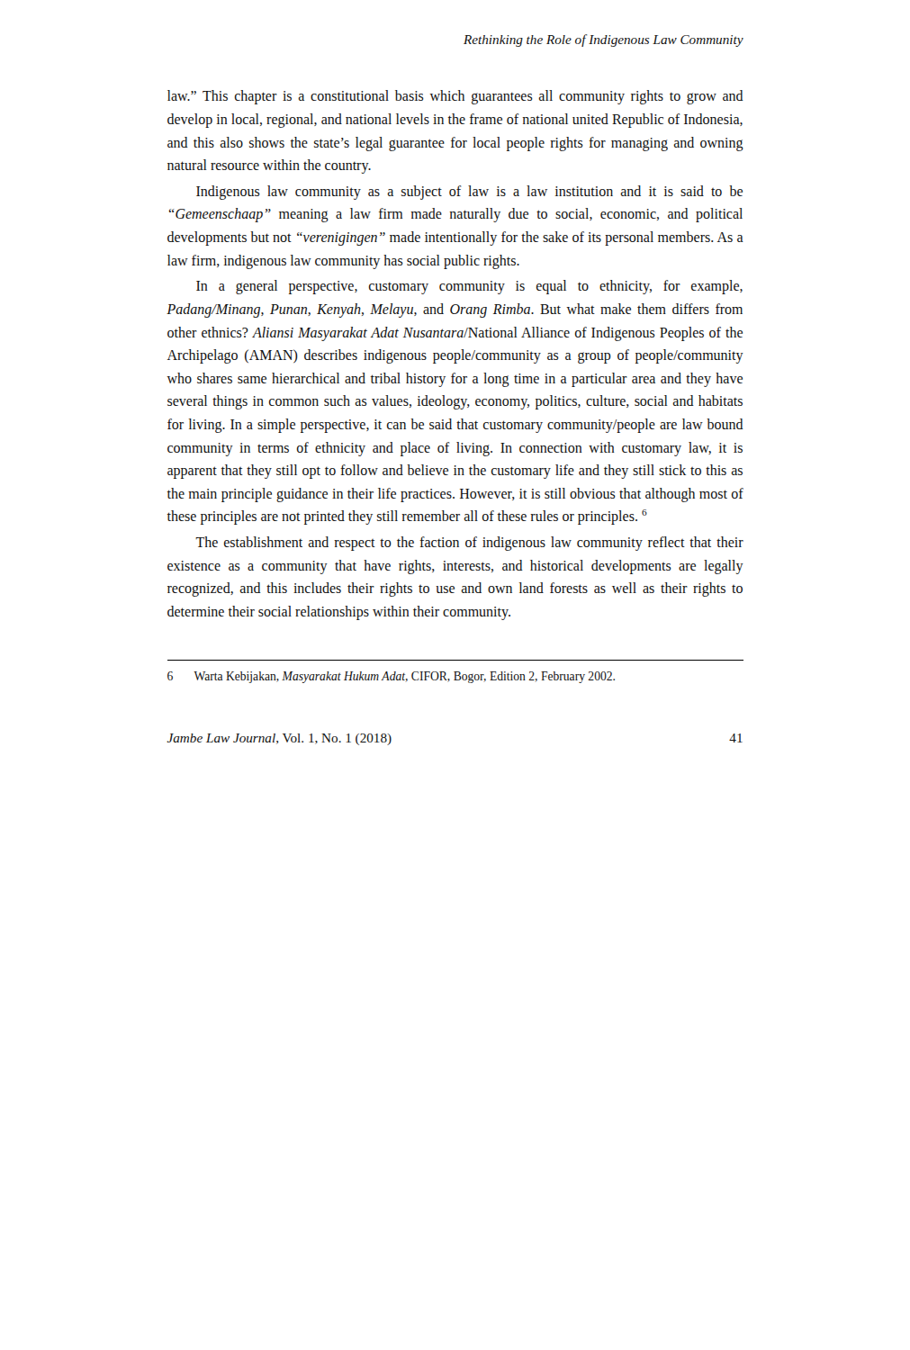Rethinking the Role of Indigenous Law Community
law.” This chapter is a constitutional basis which guarantees all community rights to grow and develop in local, regional, and national levels in the frame of national united Republic of Indonesia, and this also shows the state’s legal guarantee for local people rights for managing and owning natural resource within the country.
Indigenous law community as a subject of law is a law institution and it is said to be “Gemeenschaap” meaning a law firm made naturally due to social, economic, and political developments but not “verenigingen” made intentionally for the sake of its personal members. As a law firm, indigenous law community has social public rights.
In a general perspective, customary community is equal to ethnicity, for example, Padang/Minang, Punan, Kenyah, Melayu, and Orang Rimba. But what make them differs from other ethnics? Aliansi Masyarakat Adat Nusantara/National Alliance of Indigenous Peoples of the Archipelago (AMAN) describes indigenous people/community as a group of people/community who shares same hierarchical and tribal history for a long time in a particular area and they have several things in common such as values, ideology, economy, politics, culture, social and habitats for living. In a simple perspective, it can be said that customary community/people are law bound community in terms of ethnicity and place of living. In connection with customary law, it is apparent that they still opt to follow and believe in the customary life and they still stick to this as the main principle guidance in their life practices. However, it is still obvious that although most of these principles are not printed they still remember all of these rules or principles. 6
The establishment and respect to the faction of indigenous law community reflect that their existence as a community that have rights, interests, and historical developments are legally recognized, and this includes their rights to use and own land forests as well as their rights to determine their social relationships within their community.
6 Warta Kebijakan, Masyarakat Hukum Adat, CIFOR, Bogor, Edition 2, February 2002.
Jambe Law Journal, Vol. 1, No. 1 (2018) 41